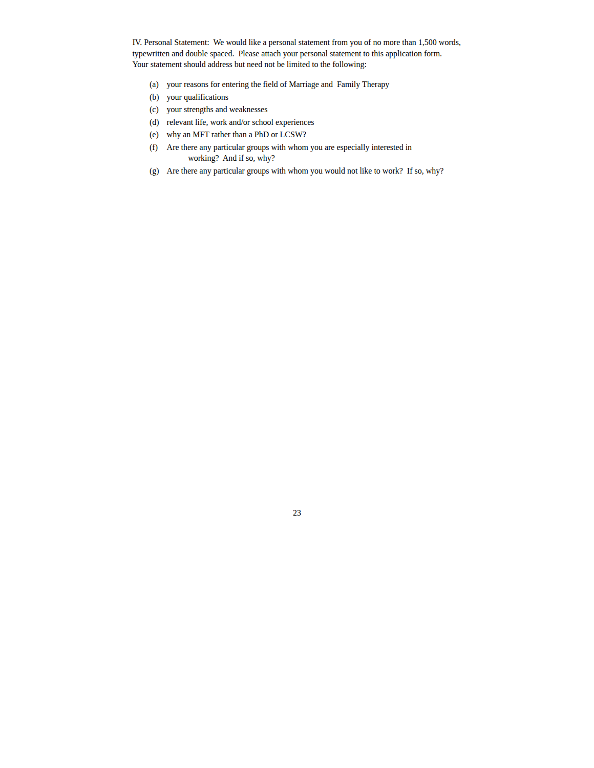IV. Personal Statement: We would like a personal statement from you of no more than 1,500 words, typewritten and double spaced. Please attach your personal statement to this application form. Your statement should address but need not be limited to the following:
(a) your reasons for entering the field of Marriage and Family Therapy
(b) your qualifications
(c) your strengths and weaknesses
(d) relevant life, work and/or school experiences
(e) why an MFT rather than a PhD or LCSW?
(f) Are there any particular groups with whom you are especially interested inworking? And if so, why?
(g) Are there any particular groups with whom you would not like to work? If so, why?
23